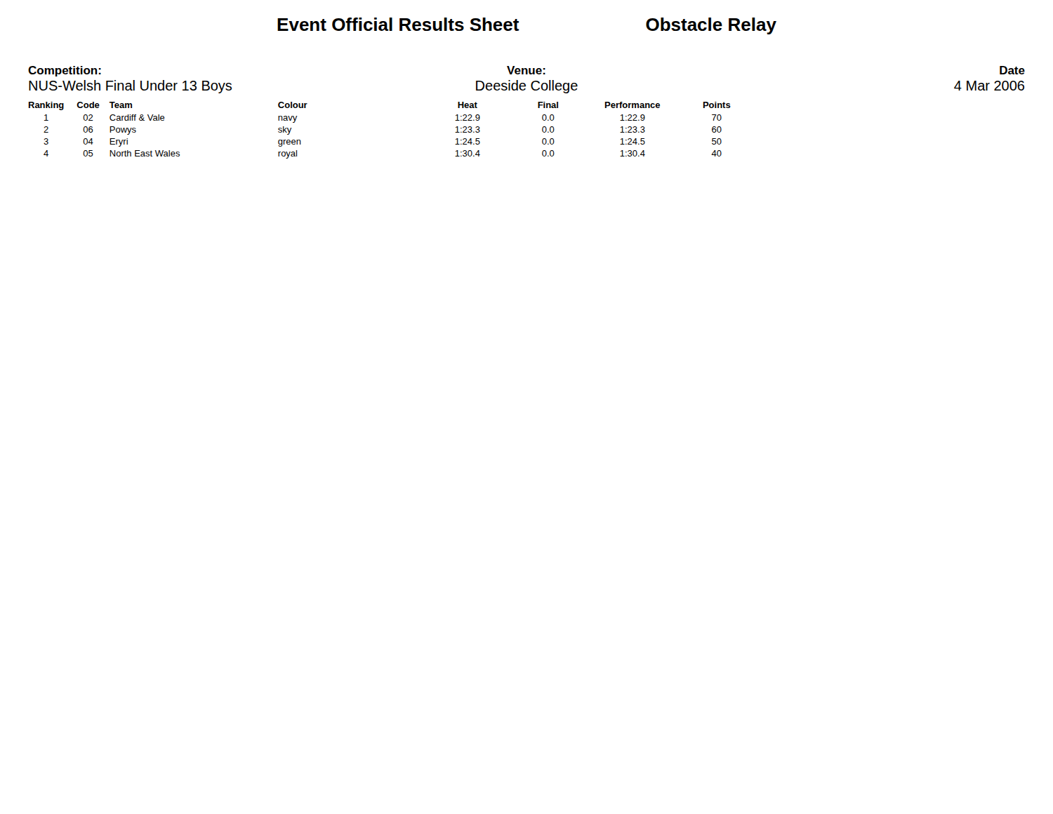Event Official Results Sheet
Obstacle Relay
Competition: NUS-Welsh Final Under 13 Boys
Venue: Deeside College
Date 4 Mar 2006
| Ranking | Code | Team | Colour | Heat | Final | Performance | Points |
| --- | --- | --- | --- | --- | --- | --- | --- |
| 1 | 02 | Cardiff & Vale | navy | 1:22.9 | 0.0 | 1:22.9 | 70 |
| 2 | 06 | Powys | sky | 1:23.3 | 0.0 | 1:23.3 | 60 |
| 3 | 04 | Eryri | green | 1:24.5 | 0.0 | 1:24.5 | 50 |
| 4 | 05 | North East Wales | royal | 1:30.4 | 0.0 | 1:30.4 | 40 |